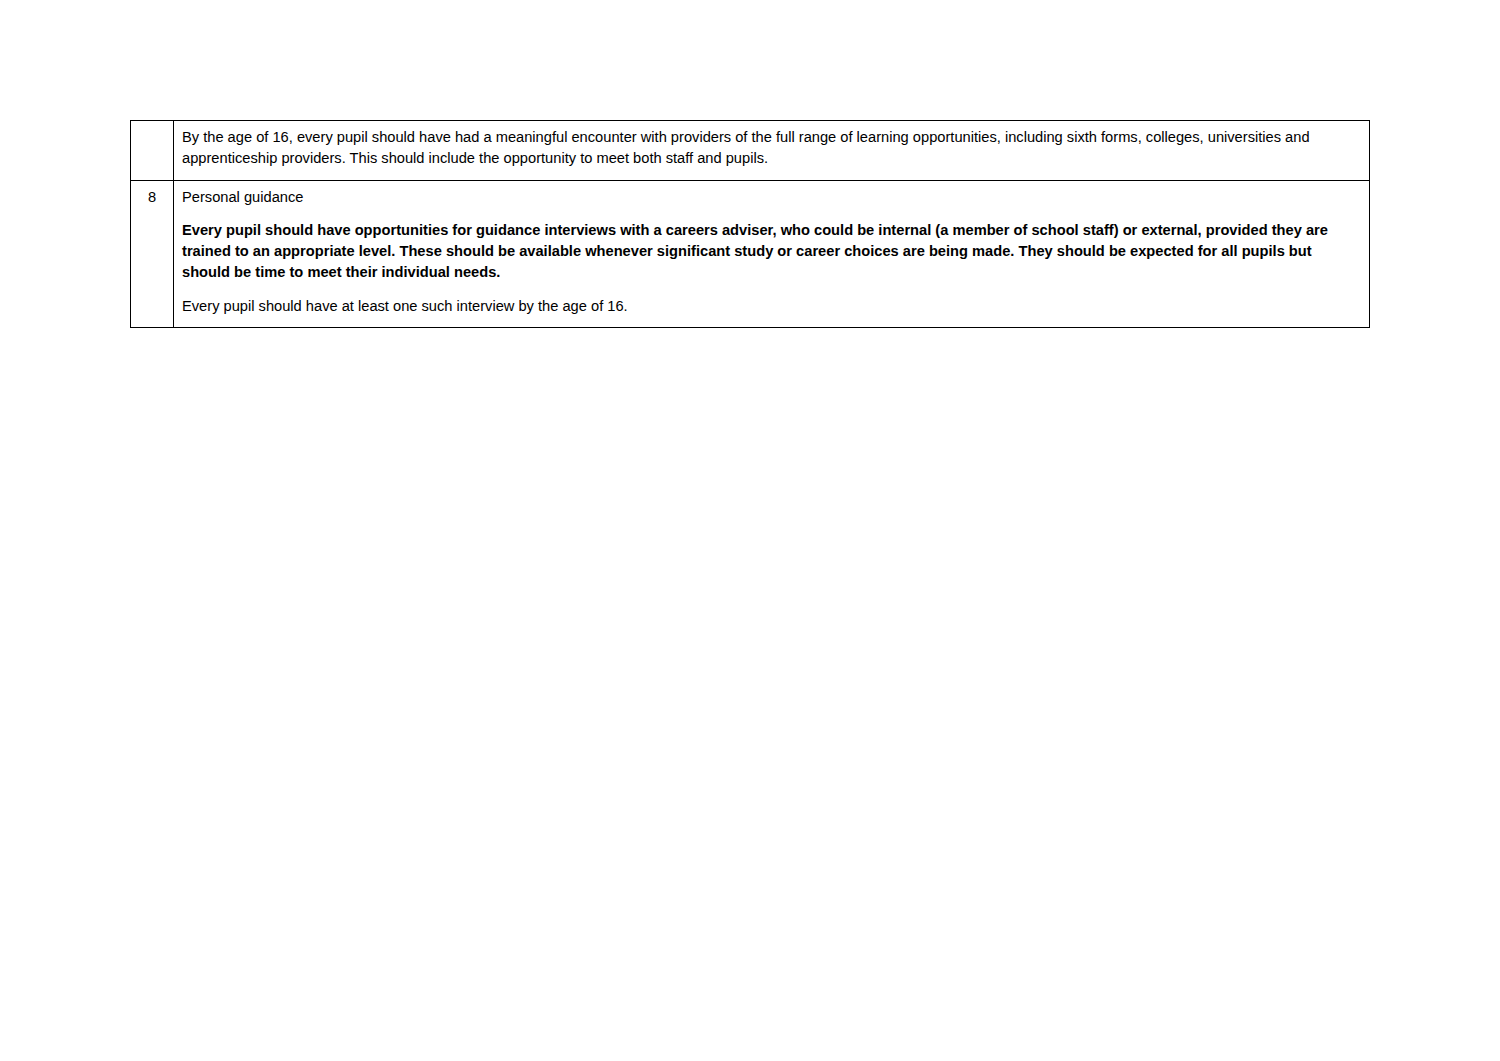| | By the age of 16, every pupil should have had a meaningful encounter with providers of the full range of learning opportunities, including sixth forms, colleges, universities and apprenticeship providers. This should include the opportunity to meet both staff and pupils. |
| 8 | Personal guidance Every pupil should have opportunities for guidance interviews with a careers adviser, who could be internal (a member of school staff) or external, provided they are trained to an appropriate level. These should be available whenever significant study or career choices are being made. They should be expected for all pupils but should be time to meet their individual needs. Every pupil should have at least one such interview by the age of 16. |